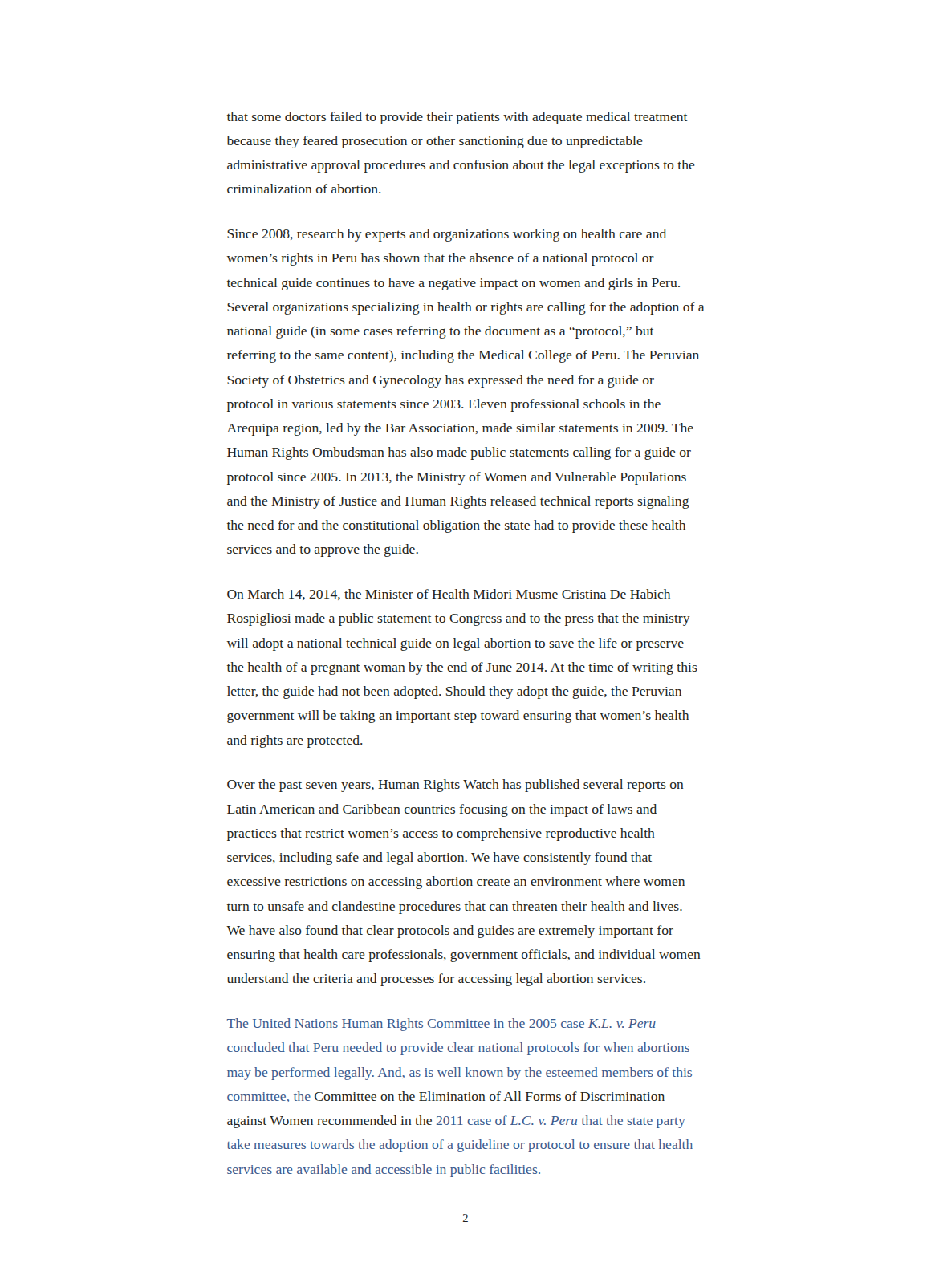that some doctors failed to provide their patients with adequate medical treatment because they feared prosecution or other sanctioning due to unpredictable administrative approval procedures and confusion about the legal exceptions to the criminalization of abortion.
Since 2008, research by experts and organizations working on health care and women’s rights in Peru has shown that the absence of a national protocol or technical guide continues to have a negative impact on women and girls in Peru. Several organizations specializing in health or rights are calling for the adoption of a national guide (in some cases referring to the document as a “protocol,” but referring to the same content), including the Medical College of Peru. The Peruvian Society of Obstetrics and Gynecology has expressed the need for a guide or protocol in various statements since 2003. Eleven professional schools in the Arequipa region, led by the Bar Association, made similar statements in 2009. The Human Rights Ombudsman has also made public statements calling for a guide or protocol since 2005. In 2013, the Ministry of Women and Vulnerable Populations and the Ministry of Justice and Human Rights released technical reports signaling the need for and the constitutional obligation the state had to provide these health services and to approve the guide.
On March 14, 2014, the Minister of Health Midori Musme Cristina De Habich Rospigliosi made a public statement to Congress and to the press that the ministry will adopt a national technical guide on legal abortion to save the life or preserve the health of a pregnant woman by the end of June 2014. At the time of writing this letter, the guide had not been adopted. Should they adopt the guide, the Peruvian government will be taking an important step toward ensuring that women’s health and rights are protected.
Over the past seven years, Human Rights Watch has published several reports on Latin American and Caribbean countries focusing on the impact of laws and practices that restrict women’s access to comprehensive reproductive health services, including safe and legal abortion. We have consistently found that excessive restrictions on accessing abortion create an environment where women turn to unsafe and clandestine procedures that can threaten their health and lives. We have also found that clear protocols and guides are extremely important for ensuring that health care professionals, government officials, and individual women understand the criteria and processes for accessing legal abortion services.
The United Nations Human Rights Committee in the 2005 case K.L. v. Peru concluded that Peru needed to provide clear national protocols for when abortions may be performed legally. And, as is well known by the esteemed members of this committee, the Committee on the Elimination of All Forms of Discrimination against Women recommended in the 2011 case of L.C. v. Peru that the state party take measures towards the adoption of a guideline or protocol to ensure that health services are available and accessible in public facilities.
2